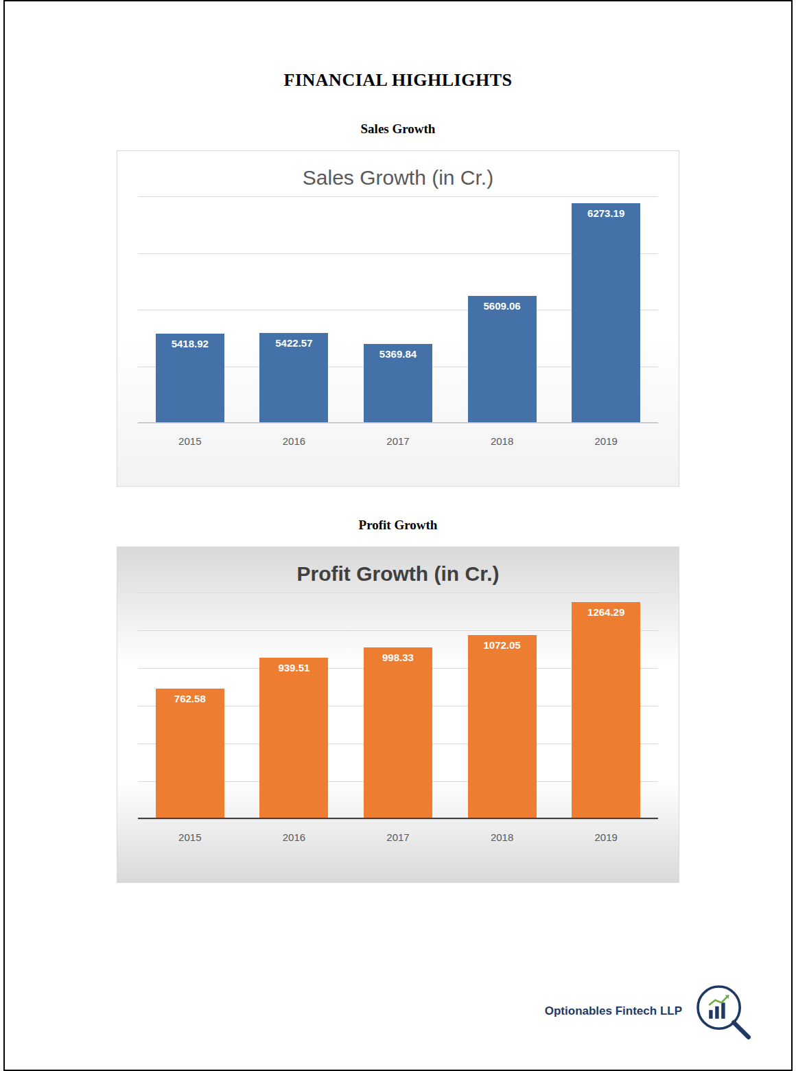FINANCIAL HIGHLIGHTS
Sales Growth
Sales Growth (in Cr.)
5418.92
5422.57
5369.84
5609.06
6273.19
20152016201720182019
Profit Growth
Profit Growth (in Cr.)
762.58
939.51
998.33
1072.05
1264.29
20152016201720182019
Optionables Fintech LLP